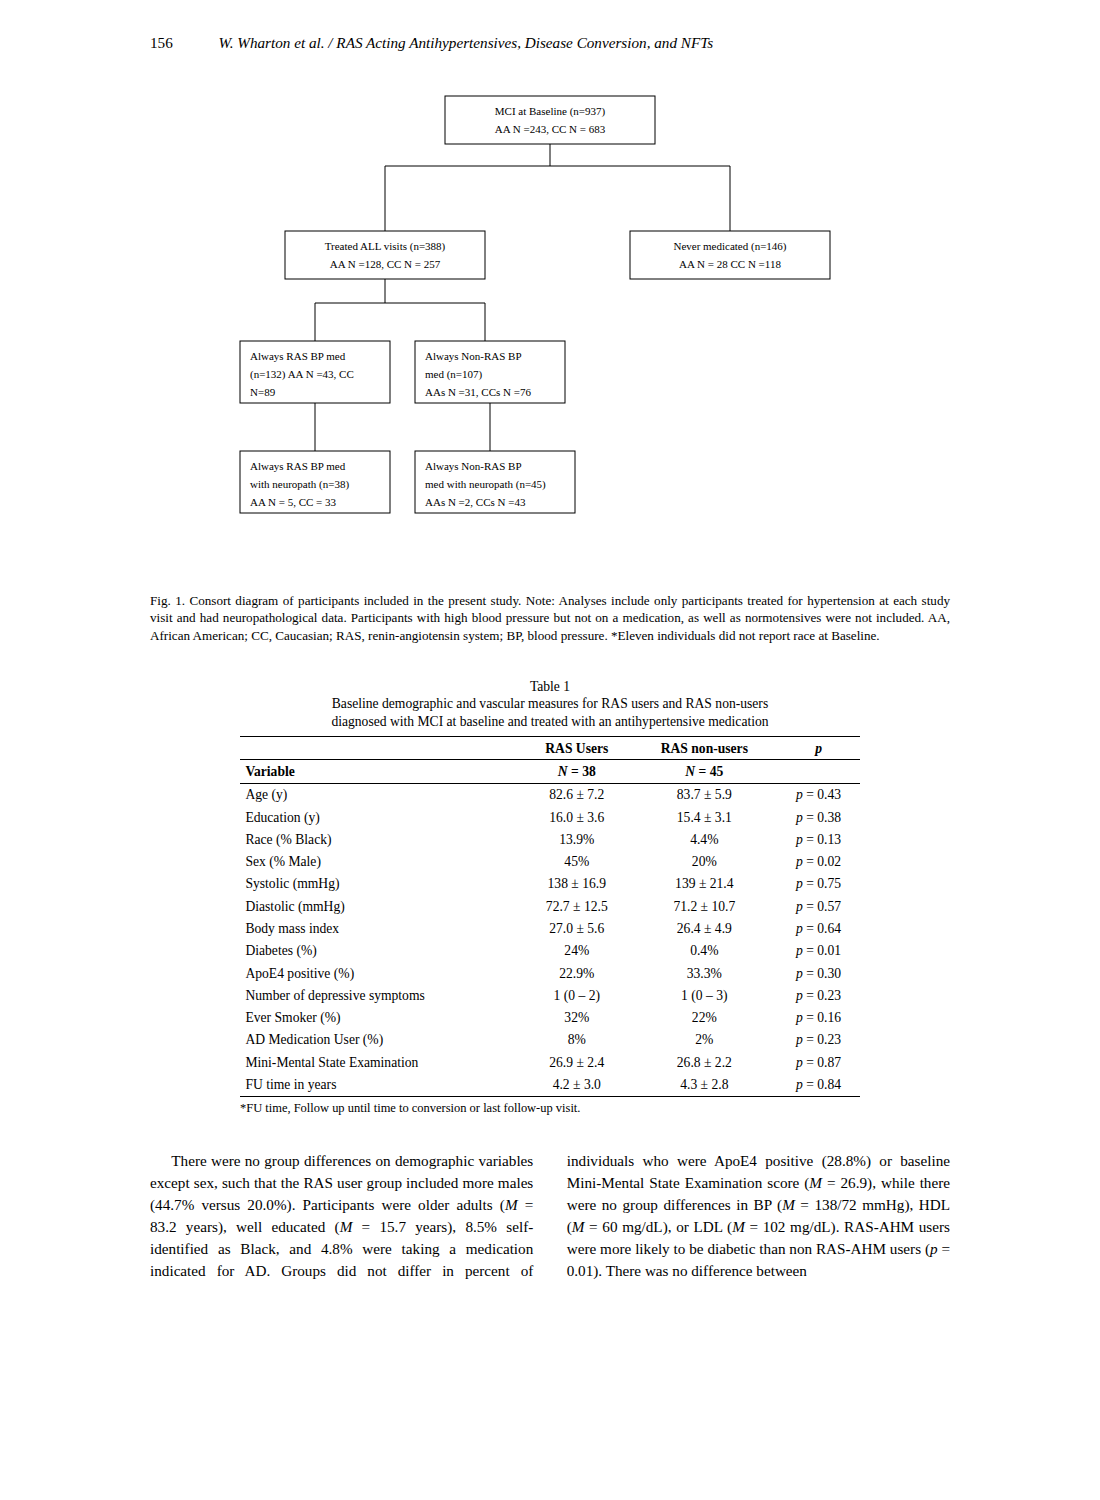156 W. Wharton et al. / RAS Acting Antihypertensives, Disease Conversion, and NFTs
MCI at Baseline (n=937) AA N =243, CC N = 683 Treated ALL visits (n=388) AA N =128, CC N = 257 Never medicated (n=146) AA N = 28 CC N =118 Always RAS BP med (n=132) AA N =43, CC N=89 Always Non-RAS BP med (n=107) AAs N =31, CCs N =76 Always RAS BP med with neuropath (n=38) AA N = 5, CC = 33 Always Non-RAS BP med with neuropath (n=45) AAs N =2, CCs N =43
Fig. 1. Consort diagram of participants included in the present study. Note: Analyses include only participants treated for hypertension at each study visit and had neuropathological data. Participants with high blood pressure but not on a medication, as well as normotensives were not included. AA, African American; CC, Caucasian; RAS, renin-angiotensin system; BP, blood pressure. *Eleven individuals did not report race at Baseline.
Table 1
Baseline demographic and vascular measures for RAS users and RAS non-users
diagnosed with MCI at baseline and treated with an antihypertensive medication
| | RAS Users | RAS non-users | p |
| --- | --- | --- | --- |
| Variable | N = 38 | N = 45 | |
| Age (y) | 82.6 ± 7.2 | 83.7 ± 5.9 | p = 0.43 |
| Education (y) | 16.0 ± 3.6 | 15.4 ± 3.1 | p = 0.38 |
| Race (% Black) | 13.9% | 4.4% | p = 0.13 |
| Sex (% Male) | 45% | 20% | p = 0.02 |
| Systolic (mmHg) | 138 ± 16.9 | 139 ± 21.4 | p = 0.75 |
| Diastolic (mmHg) | 72.7 ± 12.5 | 71.2 ± 10.7 | p = 0.57 |
| Body mass index | 27.0 ± 5.6 | 26.4 ± 4.9 | p = 0.64 |
| Diabetes (%) | 24% | 0.4% | p = 0.01 |
| ApoE4 positive (%) | 22.9% | 33.3% | p = 0.30 |
| Number of depressive symptoms | 1 (0 – 2) | 1 (0 – 3) | p = 0.23 |
| Ever Smoker (%) | 32% | 22% | p = 0.16 |
| AD Medication User (%) | 8% | 2% | p = 0.23 |
| Mini-Mental State Examination | 26.9 ± 2.4 | 26.8 ± 2.2 | p = 0.87 |
| FU time in years | 4.2 ± 3.0 | 4.3 ± 2.8 | p = 0.84 |
*FU time, Follow up until time to conversion or last follow-up visit.
There were no group differences on demographic variables except sex, such that the RAS user group included more males (44.7% versus 20.0%). Participants were older adults (M = 83.2 years), well educated (M = 15.7 years), 8.5% self-identified as Black, and 4.8% were taking a medication indicated for AD. Groups did not differ in percent of individuals who were ApoE4 positive (28.8%) or baseline Mini-Mental State Examination score (M = 26.9), while there were no group differences in BP (M = 138/72 mmHg), HDL (M = 60 mg/dL), or LDL (M = 102 mg/dL). RAS-AHM users were more likely to be diabetic than non RAS-AHM users (p = 0.01). There was no difference between